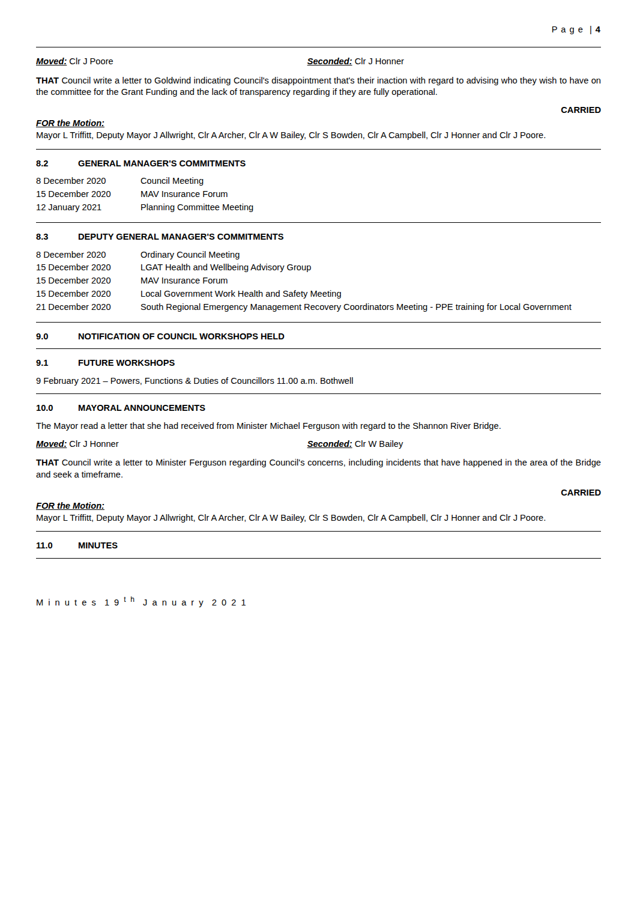P a g e | 4
Moved: Clr J Poore
Seconded: Clr J Honner
THAT Council write a letter to Goldwind indicating Council's disappointment that's their inaction with regard to advising who they wish to have on the committee for the Grant Funding and the lack of transparency regarding if they are fully operational.
CARRIED
FOR the Motion:
Mayor L Triffitt, Deputy Mayor J Allwright, Clr A Archer, Clr A W Bailey, Clr S Bowden, Clr A Campbell, Clr J Honner and Clr J Poore.
8.2
GENERAL MANAGER'S COMMITMENTS
| 8 December 2020 | Council Meeting |
| 15 December 2020 | MAV Insurance Forum |
| 12 January 2021 | Planning Committee Meeting |
8.3
DEPUTY GENERAL MANAGER'S COMMITMENTS
| 8 December 2020 | Ordinary Council Meeting |
| 15 December 2020 | LGAT Health and Wellbeing Advisory Group |
| 15 December 2020 | MAV Insurance Forum |
| 15 December 2020 | Local Government Work Health and Safety Meeting |
| 21 December 2020 | South Regional Emergency Management Recovery Coordinators Meeting - PPE training for Local Government |
9.0
NOTIFICATION OF COUNCIL WORKSHOPS HELD
9.1
FUTURE WORKSHOPS
9 February 2021 – Powers, Functions & Duties of Councillors 11.00 a.m. Bothwell
10.0
MAYORAL ANNOUNCEMENTS
The Mayor read a letter that she had received from Minister Michael Ferguson with regard to the Shannon River Bridge.
Moved: Clr J Honner
Seconded: Clr W Bailey
THAT Council write a letter to Minister Ferguson regarding Council's concerns, including incidents that have happened in the area of the Bridge and seek a timeframe.
CARRIED
FOR the Motion:
Mayor L Triffitt, Deputy Mayor J Allwright, Clr A Archer, Clr A W Bailey, Clr S Bowden, Clr A Campbell, Clr J Honner and Clr J Poore.
11.0
MINUTES
M i n u t e s 1 9 t h J a n u a r y 2 0 2 1